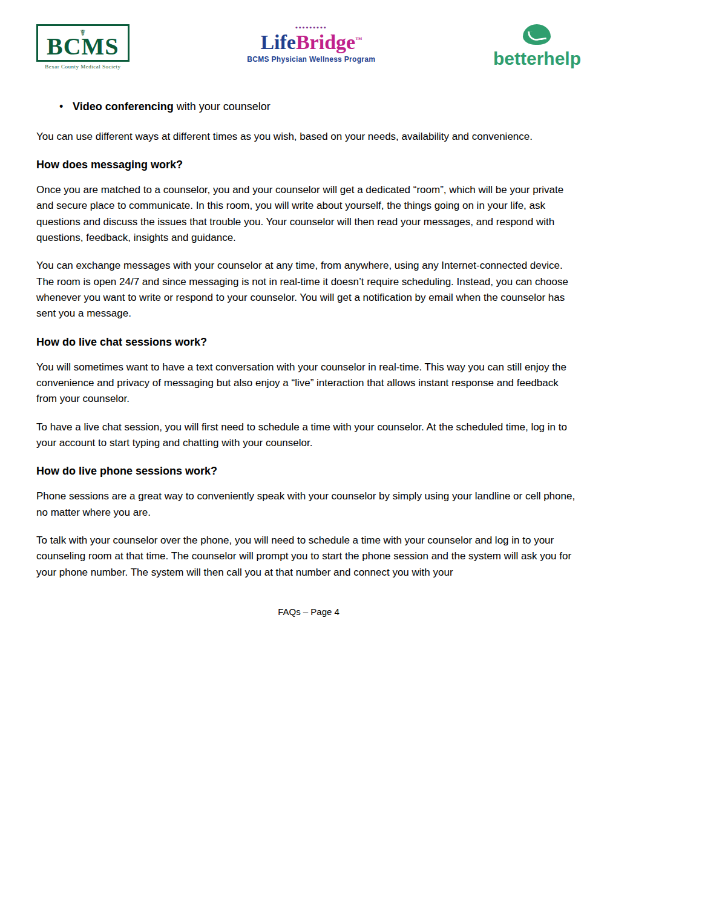☤
BCMS
Bexar County Medical Society
•••••••••
Life Bridge™
BCMS Physician Wellness Program
betterhelp
Video conferencing with your counselor
You can use different ways at different times as you wish, based on your needs, availability and convenience.
How does messaging work?
Once you are matched to a counselor, you and your counselor will get a dedicated “room”, which will be your private and secure place to communicate. In this room, you will write about yourself, the things going on in your life, ask questions and discuss the issues that trouble you. Your counselor will then read your messages, and respond with questions, feedback, insights and guidance.
You can exchange messages with your counselor at any time, from anywhere, using any Internet-connected device. The room is open 24/7 and since messaging is not in real-time it doesn’t require scheduling. Instead, you can choose whenever you want to write or respond to your counselor. You will get a notification by email when the counselor has sent you a message.
How do live chat sessions work?
You will sometimes want to have a text conversation with your counselor in real-time. This way you can still enjoy the convenience and privacy of messaging but also enjoy a “live” interaction that allows instant response and feedback from your counselor.
To have a live chat session, you will first need to schedule a time with your counselor. At the scheduled time, log in to your account to start typing and chatting with your counselor.
How do live phone sessions work?
Phone sessions are a great way to conveniently speak with your counselor by simply using your landline or cell phone, no matter where you are.
To talk with your counselor over the phone, you will need to schedule a time with your counselor and log in to your counseling room at that time. The counselor will prompt you to start the phone session and the system will ask you for your phone number. The system will then call you at that number and connect you with your
FAQs – Page 4